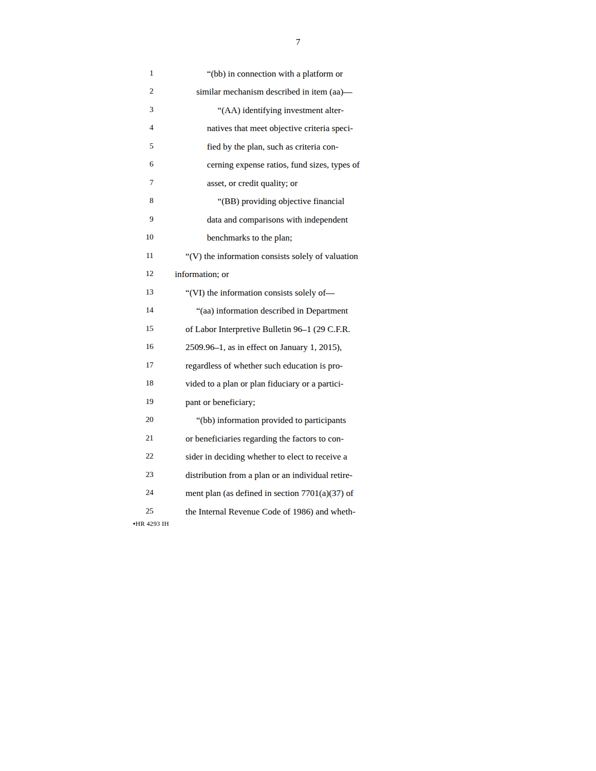7
| 1 | “(bb) in connection with a platform or |
| 2 | similar mechanism described in item (aa)— |
| 3 | “(AA) identifying investment alter- |
| 4 | natives that meet objective criteria speci- |
| 5 | fied by the plan, such as criteria con- |
| 6 | cerning expense ratios, fund sizes, types of |
| 7 | asset, or credit quality; or |
| 8 | “(BB) providing objective financial |
| 9 | data and comparisons with independent |
| 10 | benchmarks to the plan; |
| 11 | “(V) the information consists solely of valuation |
| 12 | information; or |
| 13 | “(VI) the information consists solely of— |
| 14 | “(aa) information described in Department |
| 15 | of Labor Interpretive Bulletin 96–1 (29 C.F.R. |
| 16 | 2509.96–1, as in effect on January 1, 2015), |
| 17 | regardless of whether such education is pro- |
| 18 | vided to a plan or plan fiduciary or a partici- |
| 19 | pant or beneficiary; |
| 20 | “(bb) information provided to participants |
| 21 | or beneficiaries regarding the factors to con- |
| 22 | sider in deciding whether to elect to receive a |
| 23 | distribution from a plan or an individual retire- |
| 24 | ment plan (as defined in section 7701(a)(37) of |
| 25 | the Internal Revenue Code of 1986) and wheth- |
•HR 4293 IH